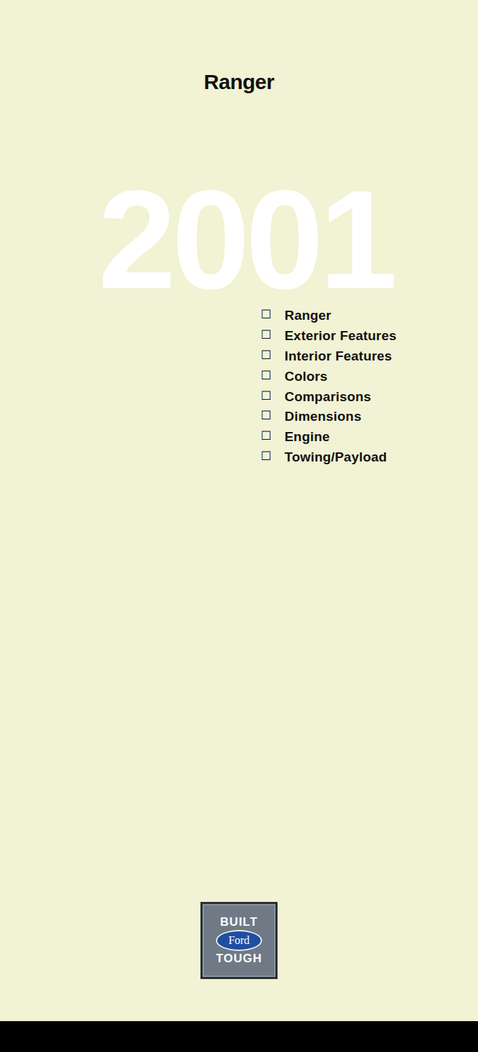Ranger
2001
| ☐ | Ranger |
| ☐ | Exterior Features |
| ☐ | Interior Features |
| ☐ | Colors |
| ☐ | Comparisons |
| ☐ | Dimensions |
| ☐ | Engine |
| ☐ | Towing/Payload |
BUILT Ford TOUGH